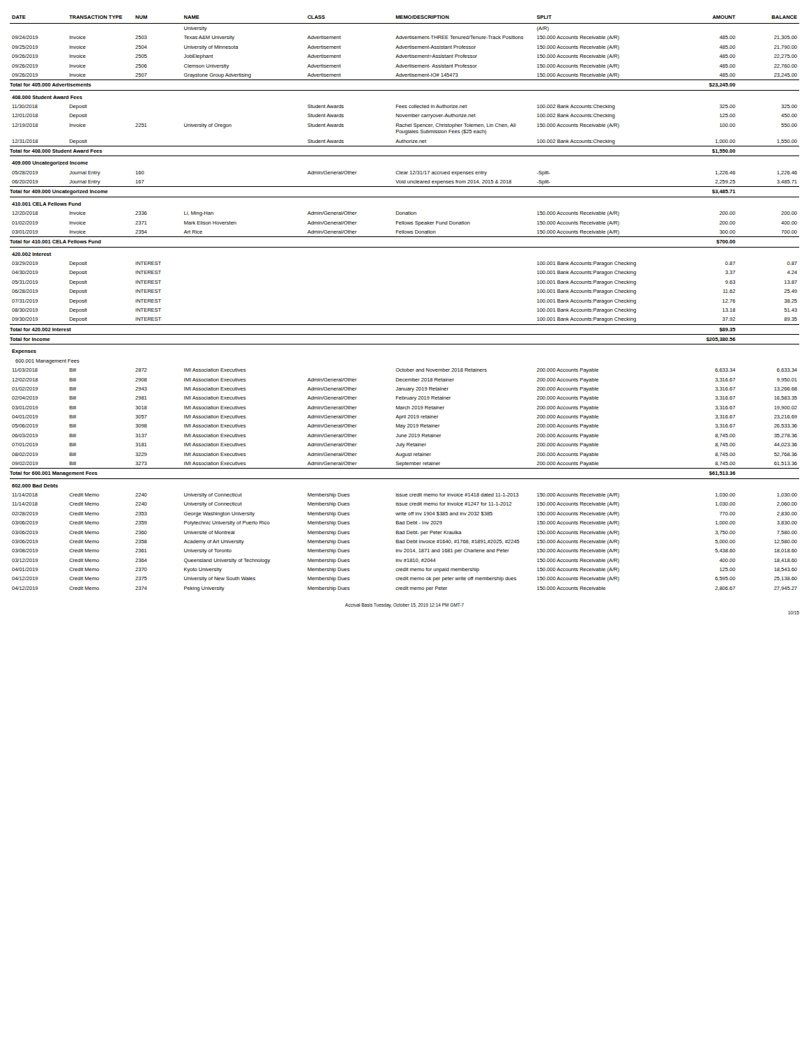| DATE | TRANSACTION TYPE | NUM | NAME | CLASS | MEMO/DESCRIPTION | SPLIT | AMOUNT | BALANCE |
| --- | --- | --- | --- | --- | --- | --- | --- | --- |
| | | | University | | | (A/R) | | |
| 09/24/2019 | Invoice | 2503 | Texas A&M University | Advertisement | Advertisement-THREE Tenured/Tenure-Track Positions | 150.000 Accounts Receivable (A/R) | 485.00 | 21,305.00 |
| 09/25/2019 | Invoice | 2504 | University of Minnesota | Advertisement | Advertisement-Assistant Professor | 150.000 Accounts Receivable (A/R) | 485.00 | 21,790.00 |
| 09/26/2019 | Invoice | 2505 | JobElephant | Advertisement | Advertisement=Assistant Professor | 150.000 Accounts Receivable (A/R) | 485.00 | 22,275.00 |
| 09/26/2019 | Invoice | 2506 | Clemson University | Advertisement | Advertisement- Assistant Professor | 150.000 Accounts Receivable (A/R) | 485.00 | 22,760.00 |
| 09/26/2019 | Invoice | 2507 | Graystone Group Advertising | Advertisement | Advertisement-IO# 145473 | 150.000 Accounts Receivable (A/R) | 485.00 | 23,245.00 |
| Total for 405.000 Advertisements | $23,245.00 | |
| 408.000 Student Award Fees |
| 11/30/2018 | Deposit | | | Student Awards | Fees collected in Authorize.net | 100.002 Bank Accounts:Checking | 325.00 | 325.00 |
| 12/01/2018 | Deposit | | | Student Awards | November carryover-Authorize.net | 100.002 Bank Accounts:Checking | 125.00 | 450.00 |
| 12/19/2018 | Invoice | 2251 | University of Oregon | Student Awards | Rachel Spencer, Christopher Tolemen, Lin Chen, Ali Pougiales Submission Fees ($25 each) | 150.000 Accounts Receivable (A/R) | 100.00 | 550.00 |
| 12/31/2018 | Deposit | | | Student Awards | Authorize.net | 100.002 Bank Accounts:Checking | 1,000.00 | 1,550.00 |
| Total for 408.000 Student Award Fees | $1,550.00 | |
| 409.000 Uncategorized Income |
| 05/28/2019 | Journal Entry | 160 | | Admin/General/Other | Clear 12/31/17 accrued expenses entry | -Split- | 1,226.46 | 1,226.46 |
| 06/20/2019 | Journal Entry | 167 | | | Void uncleared expenses from 2014, 2015 & 2018 | -Split- | 2,259.25 | 3,485.71 |
| Total for 409.000 Uncategorized Income | $3,485.71 | |
| 410.001 CELA Fellows Fund |
| 12/20/2018 | Invoice | 2336 | Li, Ming-Han | Admin/General/Other | Donation | 150.000 Accounts Receivable (A/R) | 200.00 | 200.00 |
| 01/02/2019 | Invoice | 2371 | Mark Elison Hoversten | Admin/General/Other | Fellows Speaker Fund Donation | 150.000 Accounts Receivable (A/R) | 200.00 | 400.00 |
| 03/01/2019 | Invoice | 2354 | Art Rice | Admin/General/Other | Fellows Donation | 150.000 Accounts Receivable (A/R) | 300.00 | 700.00 |
| Total for 410.001 CELA Fellows Fund | $700.00 | |
| 420.002 Interest |
| 03/29/2019 | Deposit | INTEREST | | | | 100.001 Bank Accounts:Paragon Checking | 0.87 | 0.87 |
| 04/30/2019 | Deposit | INTEREST | | | | 100.001 Bank Accounts:Paragon Checking | 3.37 | 4.24 |
| 05/31/2019 | Deposit | INTEREST | | | | 100.001 Bank Accounts:Paragon Checking | 9.63 | 13.87 |
| 06/28/2019 | Deposit | INTEREST | | | | 100.001 Bank Accounts:Paragon Checking | 11.62 | 25.49 |
| 07/31/2019 | Deposit | INTEREST | | | | 100.001 Bank Accounts:Paragon Checking | 12.76 | 38.25 |
| 08/30/2019 | Deposit | INTEREST | | | | 100.001 Bank Accounts:Paragon Checking | 13.18 | 51.43 |
| 09/30/2019 | Deposit | INTEREST | | | | 100.001 Bank Accounts:Paragon Checking | 37.92 | 89.35 |
| Total for 420.002 Interest | $89.35 | |
| Total for Income | $205,380.56 | |
| Expenses |
| 600.001 Management Fees |
| 11/03/2018 | Bill | 2872 | IMI Association Executives | | October and November 2018 Retainers | 200.000 Accounts Payable | 6,633.34 | 6,633.34 |
| 12/02/2018 | Bill | 2908 | IMI Association Executives | Admin/General/Other | December 2018 Retainer | 200.000 Accounts Payable | 3,316.67 | 9,950.01 |
| 01/02/2019 | Bill | 2943 | IMI Association Executives | Admin/General/Other | January 2019 Retainer | 200.000 Accounts Payable | 3,316.67 | 13,266.68 |
| 02/04/2019 | Bill | 2981 | IMI Association Executives | Admin/General/Other | February 2019 Retainer | 200.000 Accounts Payable | 3,316.67 | 16,583.35 |
| 03/01/2019 | Bill | 3018 | IMI Association Executives | Admin/General/Other | March 2019 Retainer | 200.000 Accounts Payable | 3,316.67 | 19,900.02 |
| 04/01/2019 | Bill | 3057 | IMI Association Executives | Admin/General/Other | April 2019 retainer | 200.000 Accounts Payable | 3,316.67 | 23,216.69 |
| 05/06/2019 | Bill | 3098 | IMI Association Executives | Admin/General/Other | May 2019 Retainer | 200.000 Accounts Payable | 3,316.67 | 26,533.36 |
| 06/03/2019 | Bill | 3137 | IMI Association Executives | Admin/General/Other | June 2019 Retainer | 200.000 Accounts Payable | 8,745.00 | 35,278.36 |
| 07/01/2019 | Bill | 3181 | IMI Association Executives | Admin/General/Other | July Retainer | 200.000 Accounts Payable | 8,745.00 | 44,023.36 |
| 08/02/2019 | Bill | 3229 | IMI Association Executives | Admin/General/Other | August retainer | 200.000 Accounts Payable | 8,745.00 | 52,768.36 |
| 09/02/2019 | Bill | 3273 | IMI Association Executives | Admin/General/Other | September retainer | 200.000 Accounts Payable | 8,745.00 | 61,513.36 |
| Total for 600.001 Management Fees | $61,513.36 | |
| 602.000 Bad Debts |
| 11/14/2018 | Credit Memo | 2240 | University of Connecticut | Membership Dues | issue credit memo for invoice #1418 dated 11-1-2013 | 150.000 Accounts Receivable (A/R) | 1,030.00 | 1,030.00 |
| 11/14/2018 | Credit Memo | 2240 | University of Connecticut | Membership Dues | issue credit memo for invoice #1247 for 11-1-2012 | 150.000 Accounts Receivable (A/R) | 1,030.00 | 2,060.00 |
| 02/28/2019 | Credit Memo | 2353 | George Washington University | Membership Dues | write off inv 1904 $385 and inv 2032 $385 | 150.000 Accounts Receivable (A/R) | 770.00 | 2,830.00 |
| 03/06/2019 | Credit Memo | 2359 | Polytechnic University of Puerto Rico | Membership Dues | Bad Debt - Inv 2029 | 150.000 Accounts Receivable (A/R) | 1,000.00 | 3,830.00 |
| 03/06/2019 | Credit Memo | 2360 | Université of Montreal | Membership Dues | Bad Debt- per Peter Kraulka | 150.000 Accounts Receivable (A/R) | 3,750.00 | 7,580.00 |
| 03/06/2019 | Credit Memo | 2358 | Academy of Art University | Membership Dues | Bad Debt invoice #1640, #1768, #1891,#2025, #2245 | 150.000 Accounts Receivable (A/R) | 5,000.00 | 12,580.00 |
| 03/08/2019 | Credit Memo | 2361 | University of Toronto | Membership Dues | inv 2014, 1871 and 1681 per Charlene and Peter | 150.000 Accounts Receivable (A/R) | 5,438.60 | 18,018.60 |
| 03/12/2019 | Credit Memo | 2364 | Queensland University of Technology | Membership Dues | inv #1810, #2044 | 150.000 Accounts Receivable (A/R) | 400.00 | 18,418.60 |
| 04/01/2019 | Credit Memo | 2370 | Kyoto University | Membership Dues | credit memo for unpaid membership | 150.000 Accounts Receivable (A/R) | 125.00 | 18,543.60 |
| 04/12/2019 | Credit Memo | 2375 | University of New South Wales | Membership Dues | credit memo ok per peter write off membership dues | 150.000 Accounts Receivable (A/R) | 6,595.00 | 25,138.60 |
| 04/12/2019 | Credit Memo | 2374 | Peking University | Membership Dues | credit memo per Peter | 150.000 Accounts Receivable | 2,806.67 | 27,945.27 |
Accrual Basis Tuesday, October 15, 2019 12:14 PM GMT-7
10/15